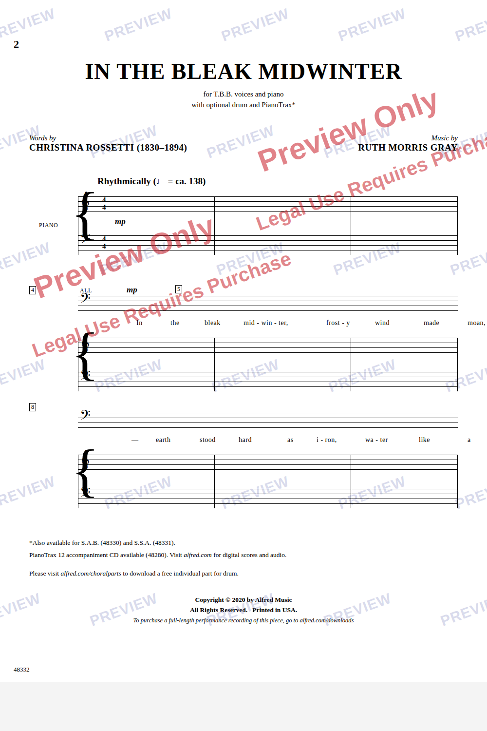PREVIEW
PREVIEW
PREVIEW
PREVIEW
PREVIEW
PREVIEW
PREVIEW
PREVIEW
PREVIEW
PREVIEW
PREVIEW
PREVIEW
PREVIEW
PREVIEW
PREVIEW
PREVIEW
PREVIEW
PREVIEW
PREVIEW
PREVIEW
PREVIEW
PREVIEW
PREVIEW
PREVIEW
PREVIEW
PREVIEW
PREVIEW
PREVIEW
PREVIEW
PREVIEW
2
IN THE BLEAK MIDWINTER
for T.B.B. voices and piano
with optional drum and PianoTrax*
Words by
CHRISTINA ROSSETTI (1830–1894)
Music by
RUTH MORRIS GRAY
Rhythmically (♩ = ca. 138)
{
PIANO
𝄞
𝄢
4
4
4
4
mp
4
ALL
mp
5
𝄢
In the bleak mid - win - ter, frost - y wind made moan,
{
𝄞
𝄢
8
𝄢
— earth stood hard as i - ron, wa - ter like a stone.
{
𝄞
𝄢
*Also available for S.A.B. (48330) and S.S.A. (48331).
PianoTrax 12 accompaniment CD available (48280). Visit alfred.com for digital scores and audio.
Please visit alfred.com/choralparts to download a free individual part for drum.
Copyright © 2020 by Alfred Music
All Rights Reserved. Printed in USA.
To purchase a full-length performance recording of this piece, go to alfred.com/downloads
48332
Preview Only
Legal Use Requires Purchase
Preview Only
Legal Use Requires Purchase